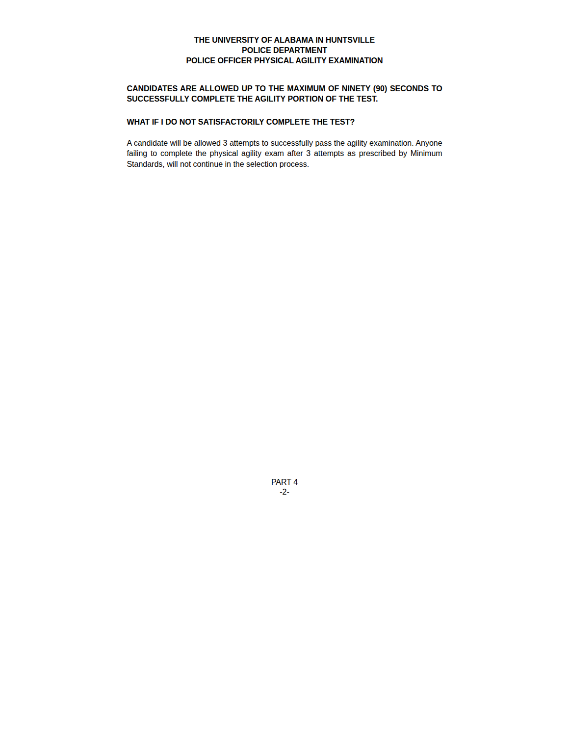THE UNIVERSITY OF ALABAMA IN HUNTSVILLE
POLICE DEPARTMENT
POLICE OFFICER PHYSICAL AGILITY EXAMINATION
CANDIDATES ARE ALLOWED UP TO THE MAXIMUM OF NINETY (90) SECONDS TO SUCCESSFULLY COMPLETE THE AGILITY PORTION OF THE TEST.
WHAT IF I DO NOT SATISFACTORILY COMPLETE THE TEST?
A candidate will be allowed 3 attempts to successfully pass the agility examination. Anyone failing to complete the physical agility exam after 3 attempts as prescribed by Minimum Standards, will not continue in the selection process.
PART 4
-2-